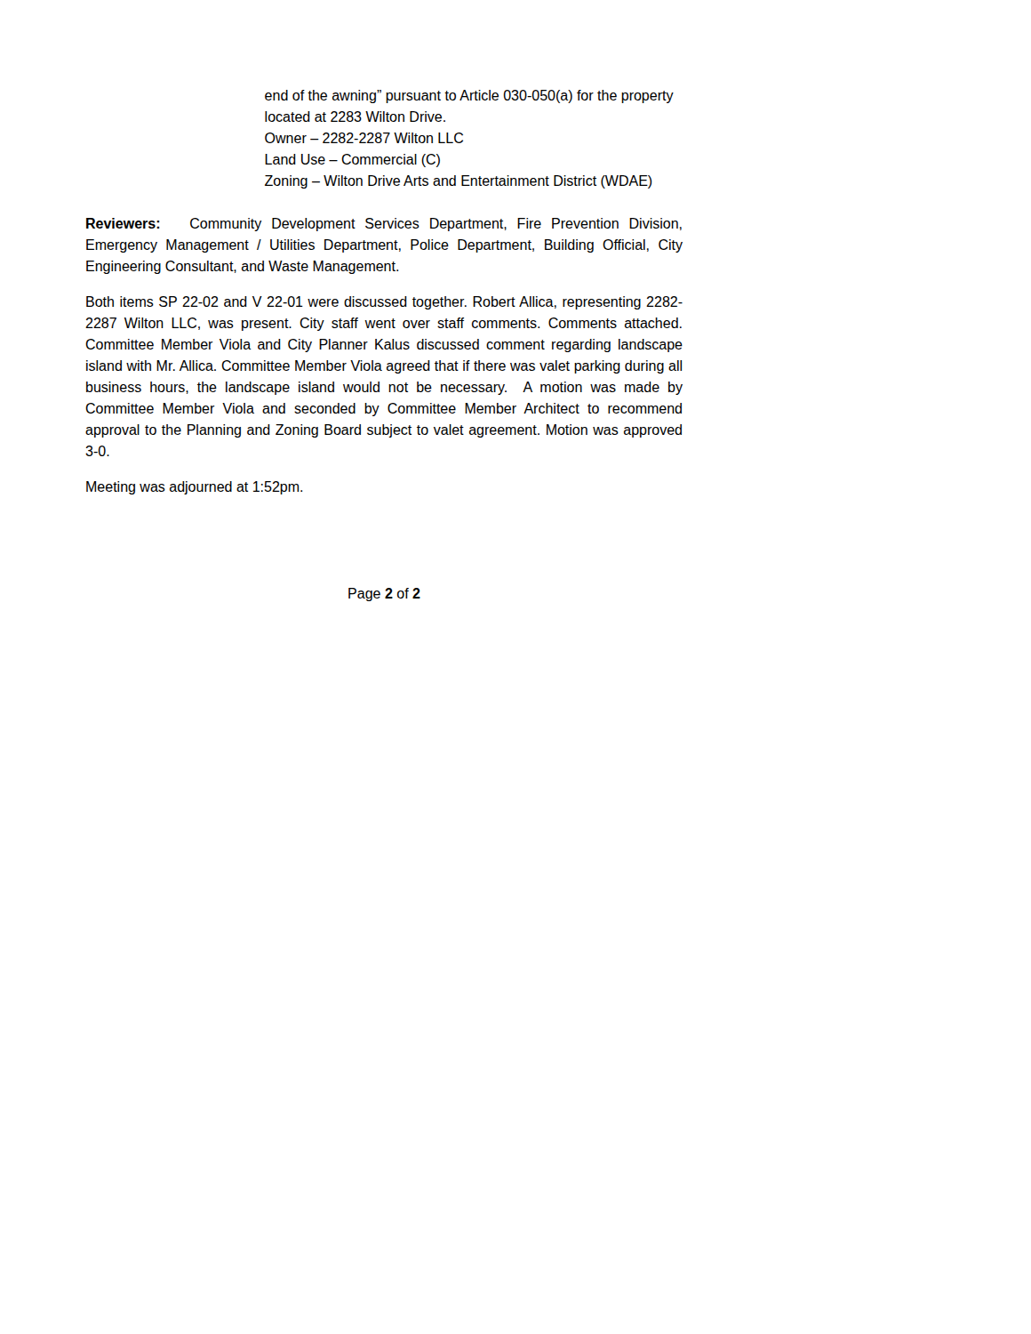end of the awning” pursuant to Article 030-050(a) for the property located at 2283 Wilton Drive.
Owner – 2282-2287 Wilton LLC
Land Use – Commercial (C)
Zoning – Wilton Drive Arts and Entertainment District (WDAE)
Reviewers: Community Development Services Department, Fire Prevention Division, Emergency Management / Utilities Department, Police Department, Building Official, City Engineering Consultant, and Waste Management.
Both items SP 22-02 and V 22-01 were discussed together. Robert Allica, representing 2282-2287 Wilton LLC, was present. City staff went over staff comments. Comments attached. Committee Member Viola and City Planner Kalus discussed comment regarding landscape island with Mr. Allica. Committee Member Viola agreed that if there was valet parking during all business hours, the landscape island would not be necessary. A motion was made by Committee Member Viola and seconded by Committee Member Architect to recommend approval to the Planning and Zoning Board subject to valet agreement. Motion was approved 3-0.
Meeting was adjourned at 1:52pm.
Page 2 of 2